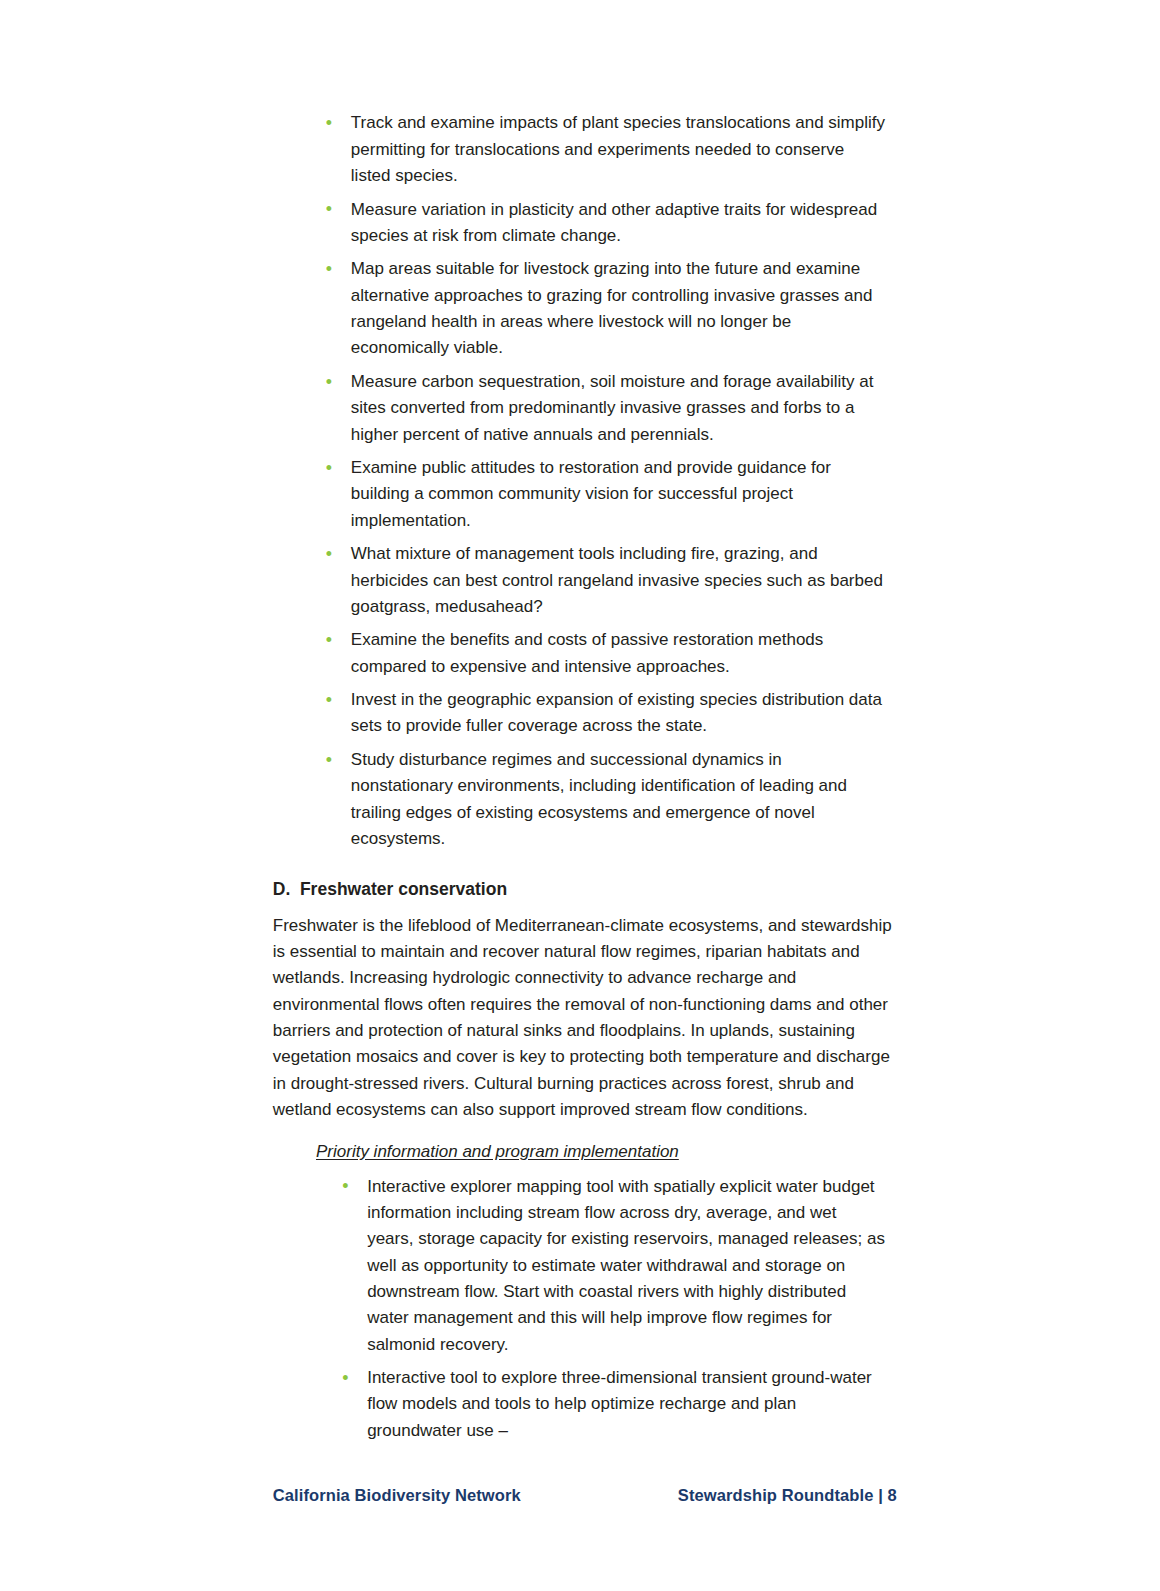Track and examine impacts of plant species translocations and simplify permitting for translocations and experiments needed to conserve listed species.
Measure variation in plasticity and other adaptive traits for widespread species at risk from climate change.
Map areas suitable for livestock grazing into the future and examine alternative approaches to grazing for controlling invasive grasses and rangeland health in areas where livestock will no longer be economically viable.
Measure carbon sequestration, soil moisture and forage availability at sites converted from predominantly invasive grasses and forbs to a higher percent of native annuals and perennials.
Examine public attitudes to restoration and provide guidance for building a common community vision for successful project implementation.
What mixture of management tools including fire, grazing, and herbicides can best control rangeland invasive species such as barbed goatgrass, medusahead?
Examine the benefits and costs of passive restoration methods compared to expensive and intensive approaches.
Invest in the geographic expansion of existing species distribution data sets to provide fuller coverage across the state.
Study disturbance regimes and successional dynamics in nonstationary environments, including identification of leading and trailing edges of existing ecosystems and emergence of novel ecosystems.
D. Freshwater conservation
Freshwater is the lifeblood of Mediterranean-climate ecosystems, and stewardship is essential to maintain and recover natural flow regimes, riparian habitats and wetlands. Increasing hydrologic connectivity to advance recharge and environmental flows often requires the removal of non-functioning dams and other barriers and protection of natural sinks and floodplains. In uplands, sustaining vegetation mosaics and cover is key to protecting both temperature and discharge in drought-stressed rivers. Cultural burning practices across forest, shrub and wetland ecosystems can also support improved stream flow conditions.
Priority information and program implementation
Interactive explorer mapping tool with spatially explicit water budget information including stream flow across dry, average, and wet years, storage capacity for existing reservoirs, managed releases; as well as opportunity to estimate water withdrawal and storage on downstream flow. Start with coastal rivers with highly distributed water management and this will help improve flow regimes for salmonid recovery.
Interactive tool to explore three-dimensional transient ground-water flow models and tools to help optimize recharge and plan groundwater use –
California Biodiversity Network Stewardship Roundtable | 8